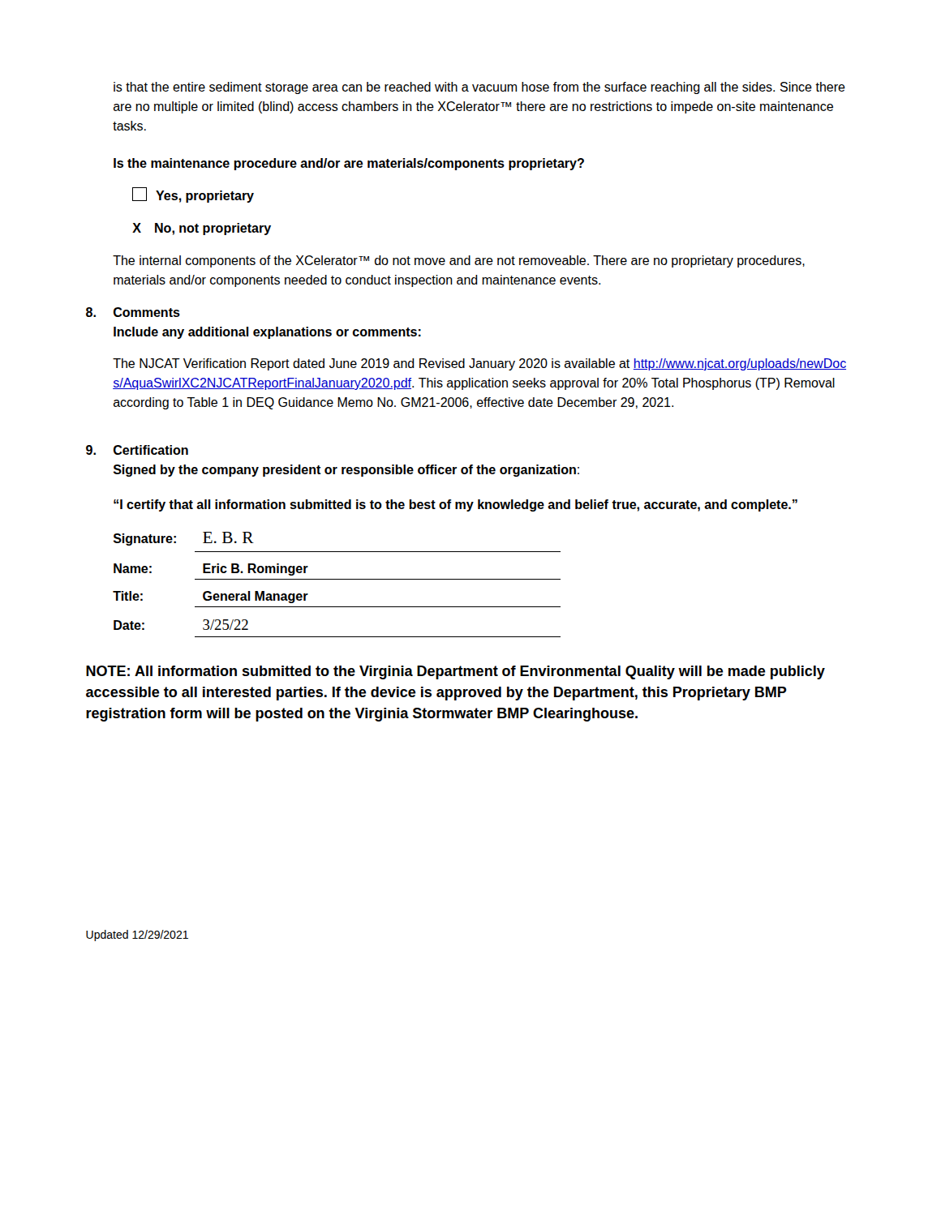is that the entire sediment storage area can be reached with a vacuum hose from the surface reaching all the sides. Since there are no multiple or limited (blind) access chambers in the XCelerator™ there are no restrictions to impede on-site maintenance tasks.
Is the maintenance procedure and/or are materials/components proprietary?
Yes, proprietary
XNo, not proprietary
The internal components of the XCelerator™ do not move and are not removeable. There are no proprietary procedures, materials and/or components needed to conduct inspection and maintenance events.
8. Comments
Include any additional explanations or comments:
The NJCAT Verification Report dated June 2019 and Revised January 2020 is available at http://www.njcat.org/uploads/newDocs/AquaSwirlXC2NJCATReportFinalJanuary2020.pdf. This application seeks approval for 20% Total Phosphorus (TP) Removal according to Table 1 in DEQ Guidance Memo No. GM21-2006, effective date December 29, 2021.
9. Certification
Signed by the company president or responsible officer of the organization:
“I certify that all information submitted is to the best of my knowledge and belief true, accurate, and complete.”
Signature: E. B. R
Name: Eric B. Rominger
Title: General Manager
Date: 3/25/22
NOTE: All information submitted to the Virginia Department of Environmental Quality will be made publicly accessible to all interested parties. If the device is approved by the Department, this Proprietary BMP registration form will be posted on the Virginia Stormwater BMP Clearinghouse.
Updated 12/29/2021